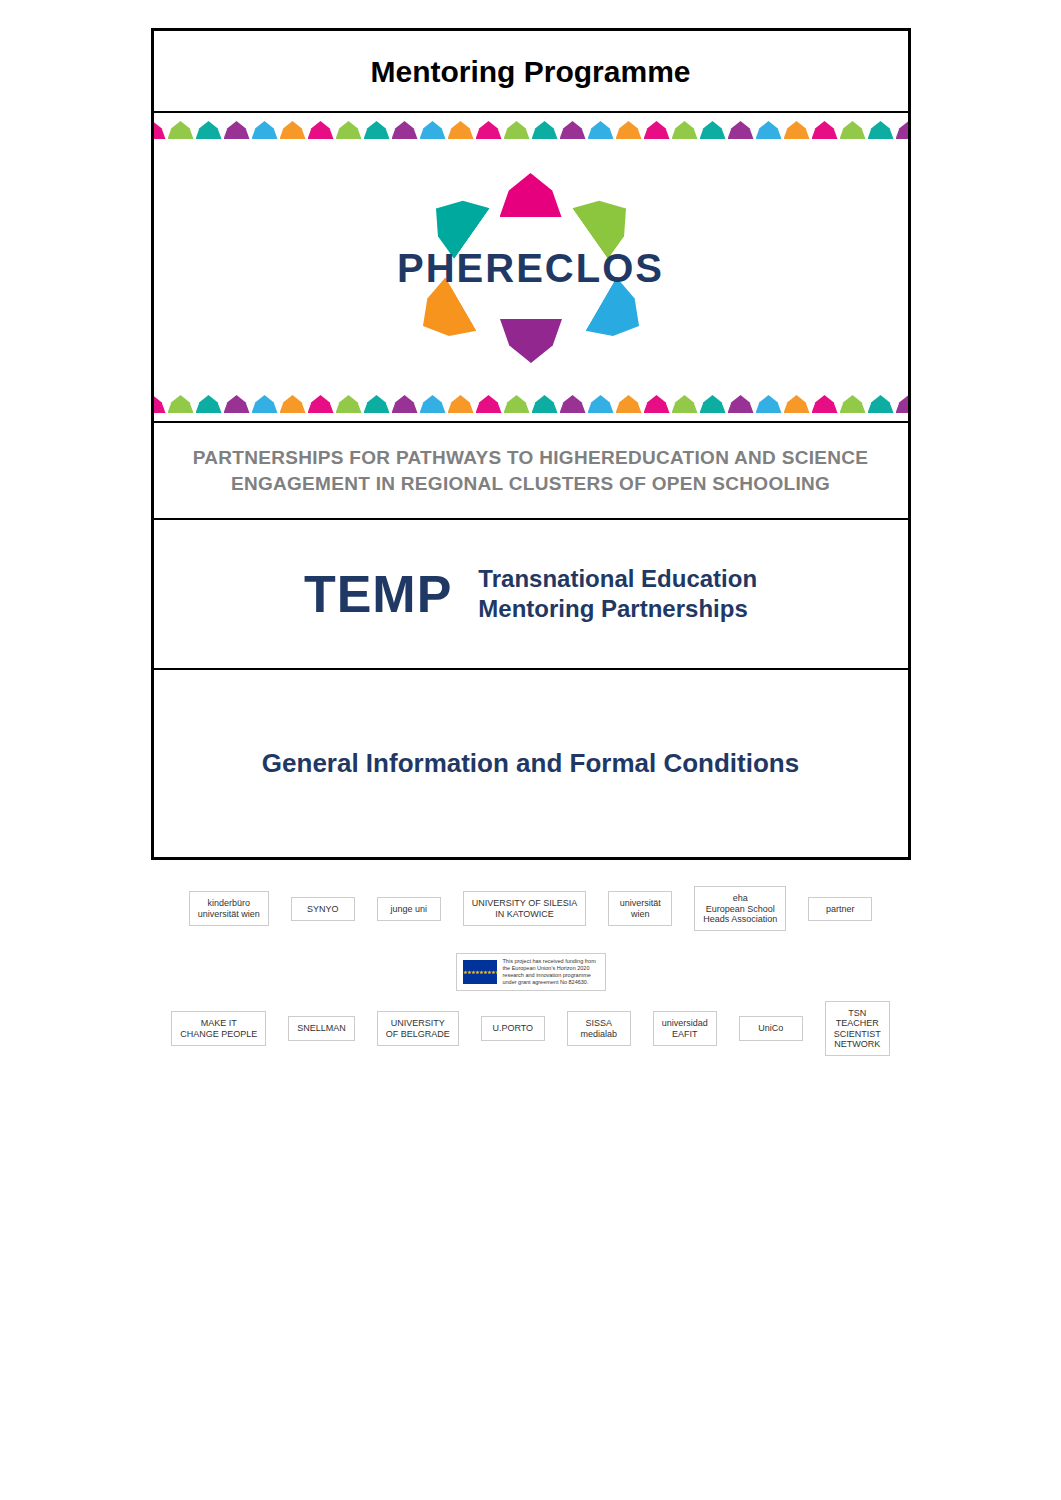Mentoring Programme
PHERECLOS
Partnerships for Pathways to Highereducation and Science Engagement in Regional Clusters of Open Schooling
TEMP Transnational Education
Mentoring Partnerships
General Information and Formal Conditions
kinderbüro
universität wien SYNYO junge uni UNIVERSITY OF SILESIA
IN KATOWICE universität
wien eha
European School
Heads Association partner This project has received funding from the European Union's Horizon 2020 research and innovation programme under grant agreement No 824630.
MAKE IT
CHANGE PEOPLE SNELLMAN UNIVERSITY
OF BELGRADE U.PORTO SISSA
medialab universidad
EAFIT UniCo TSN
TEACHER
SCIENTIST
NETWORK